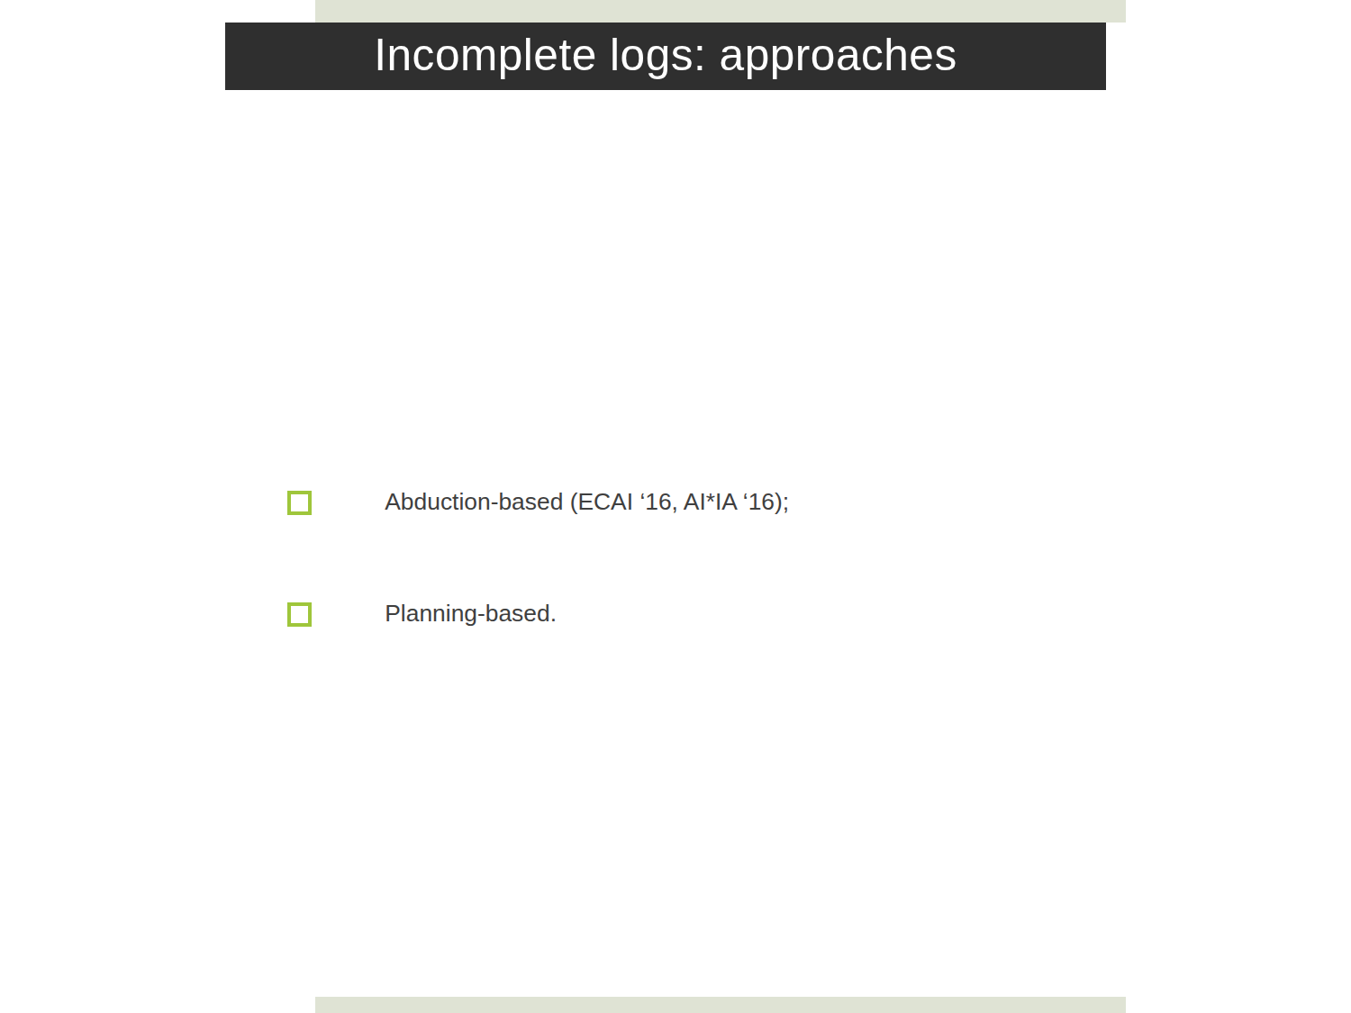Incomplete logs: approaches
Abduction-based (ECAI ‘16, AI*IA ‘16);
Planning-based.